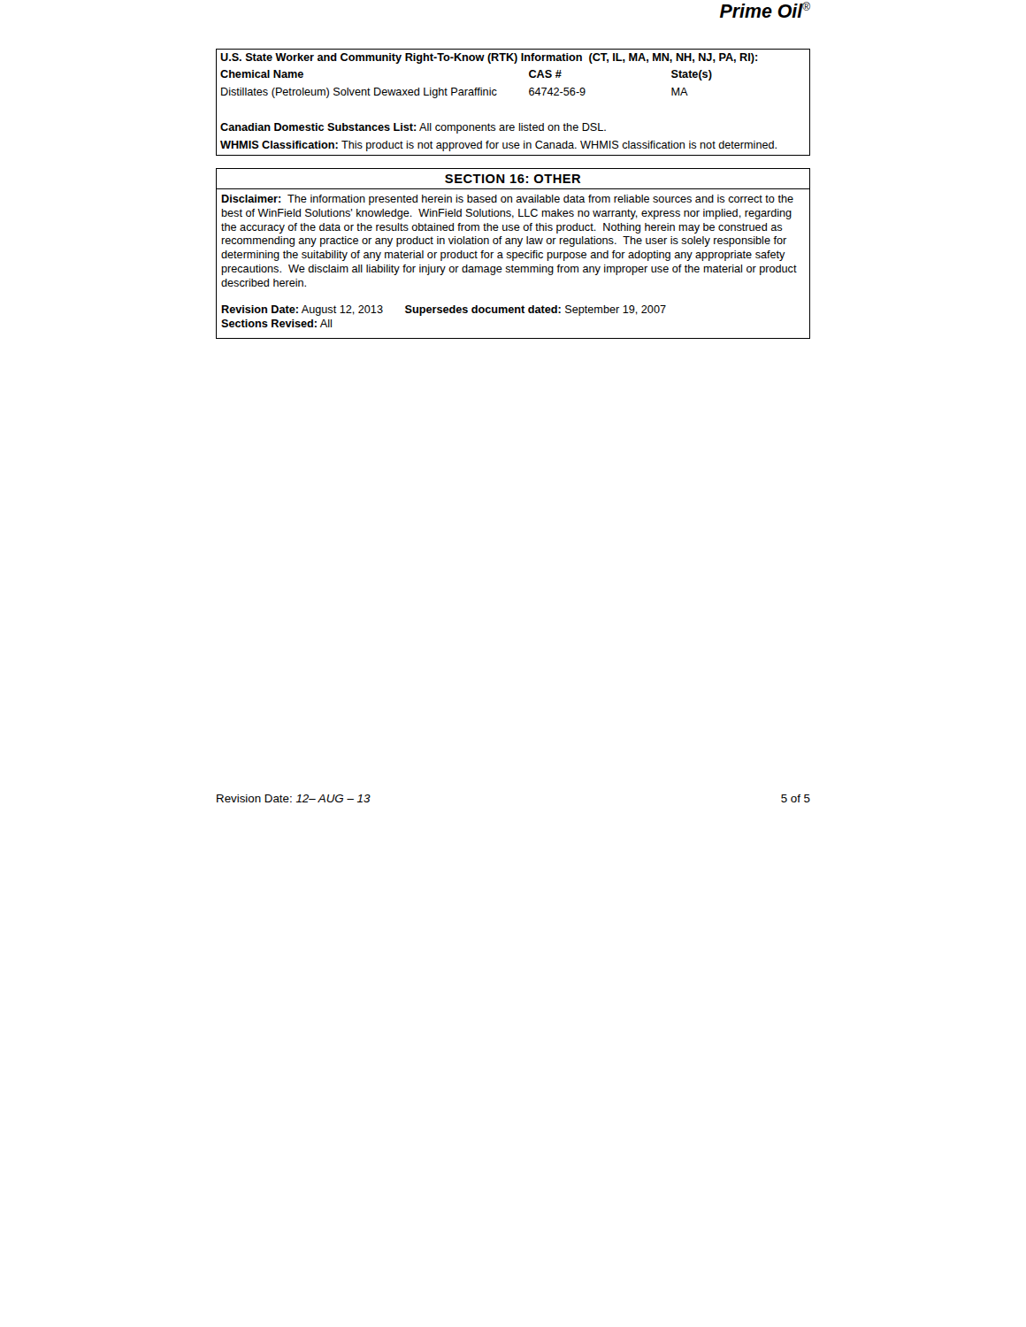Prime Oil®
| U.S. State Worker and Community Right-To-Know (RTK) Information (CT, IL, MA, MN, NH, NJ, PA, RI): |
| Chemical Name | CAS # | State(s) |
| Distillates (Petroleum) Solvent Dewaxed Light Paraffinic | 64742-56-9 | MA |
| Canadian Domestic Substances List: All components are listed on the DSL. |
| WHMIS Classification: This product is not approved for use in Canada. WHMIS classification is not determined. |
SECTION 16: OTHER
Disclaimer: The information presented herein is based on available data from reliable sources and is correct to the best of WinField Solutions' knowledge. WinField Solutions, LLC makes no warranty, express nor implied, regarding the accuracy of the data or the results obtained from the use of this product. Nothing herein may be construed as recommending any practice or any product in violation of any law or regulations. The user is solely responsible for determining the suitability of any material or product for a specific purpose and for adopting any appropriate safety precautions. We disclaim all liability for injury or damage stemming from any improper use of the material or product described herein.
Revision Date: August 12, 2013 Supersedes document dated: September 19, 2007
Sections Revised: All
Revision Date: 12– AUG – 13
5 of 5